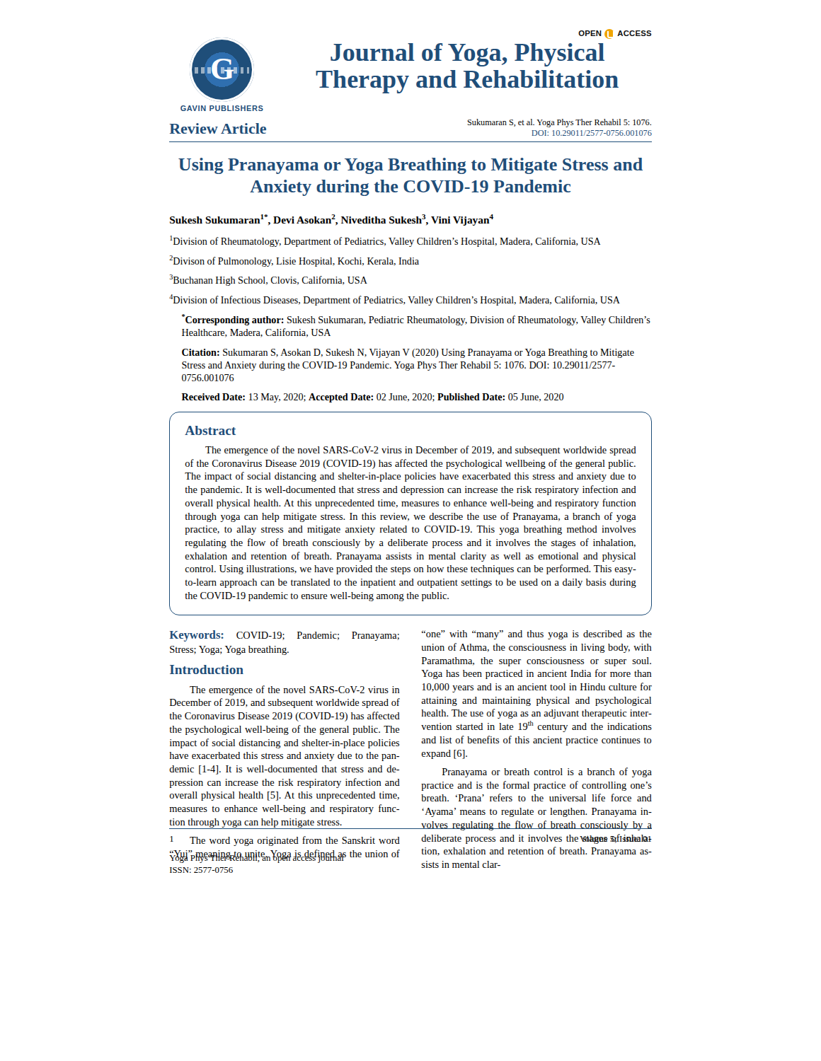OPEN ACCESS
GAVIN PUBLISHERS
Journal of Yoga, Physical Therapy and Rehabilitation
Review Article
Sukumaran S, et al. Yoga Phys Ther Rehabil 5: 1076.
DOI: 10.29011/2577-0756.001076
Using Pranayama or Yoga Breathing to Mitigate Stress and
Anxiety during the COVID-19 Pandemic
Sukesh Sukumaran1*, Devi Asokan2, Niveditha Sukesh3, Vini Vijayan4
1Division of Rheumatology, Department of Pediatrics, Valley Children’s Hospital, Madera, California, USA
2Divison of Pulmonology, Lisie Hospital, Kochi, Kerala, India
3Buchanan High School, Clovis, California, USA
4Division of Infectious Diseases, Department of Pediatrics, Valley Children’s Hospital, Madera, California, USA
*Corresponding author: Sukesh Sukumaran, Pediatric Rheumatology, Division of Rheumatology, Valley Children’s Healthcare, Madera, California, USA
Citation: Sukumaran S, Asokan D, Sukesh N, Vijayan V (2020) Using Pranayama or Yoga Breathing to Mitigate Stress and Anxiety during the COVID-19 Pandemic. Yoga Phys Ther Rehabil 5: 1076. DOI: 10.29011/2577-0756.001076
Received Date: 13 May, 2020; Accepted Date: 02 June, 2020; Published Date: 05 June, 2020
Abstract
The emergence of the novel SARS-CoV-2 virus in December of 2019, and subsequent worldwide spread of the Coronavirus Disease 2019 (COVID-19) has affected the psychological wellbeing of the general public. The impact of social distancing and shelter-in-place policies have exacerbated this stress and anxiety due to the pandemic. It is well-documented that stress and depression can increase the risk respiratory infection and overall physical health. At this unprecedented time, measures to enhance well-being and respiratory function through yoga can help mitigate stress. In this review, we describe the use of Pranayama, a branch of yoga practice, to allay stress and mitigate anxiety related to COVID-19. This yoga breathing method involves regulating the flow of breath consciously by a deliberate process and it involves the stages of inhalation, exhalation and retention of breath. Pranayama assists in mental clarity as well as emotional and physical control. Using illustrations, we have provided the steps on how these techniques can be performed. This easy-to-learn approach can be translated to the inpatient and outpatient settings to be used on a daily basis during the COVID-19 pandemic to ensure well-being among the public.
Keywords: COVID-19; Pandemic; Pranayama; Stress; Yoga; Yoga breathing.
Introduction
The emergence of the novel SARS-CoV-2 virus in December of 2019, and subsequent worldwide spread of the Coronavirus Disease 2019 (COVID-19) has affected the psychological well-being of the general public. The impact of social distancing and shelter-in-place policies have exacerbated this stress and anxiety due to the pandemic [1-4]. It is well-documented that stress and depression can increase the risk respiratory infection and overall physical health [5]. At this unprecedented time, measures to enhance well-being and respiratory function through yoga can help mitigate stress.
The word yoga originated from the Sanskrit word “Yuj” meaning to unite. Yoga is defined as the union of “one” with “many” and thus yoga is described as the union of Athma, the consciousness in living body, with Paramathma, the super consciousness or super soul. Yoga has been practiced in ancient India for more than 10,000 years and is an ancient tool in Hindu culture for attaining and maintaining physical and psychological health. The use of yoga as an adjuvant therapeutic intervention started in late 19th century and the indications and list of benefits of this ancient practice continues to expand [6].
Pranayama or breath control is a branch of yoga practice and is the formal practice of controlling one’s breath. ‘Prana’ refers to the universal life force and ‘Ayama’ means to regulate or lengthen. Pranayama involves regulating the flow of breath consciously by a deliberate process and it involves the stages of inhalation, exhalation and retention of breath. Pranayama assists in mental clar-
1
Yoga Phys Ther Rehabil, an open access journal
ISSN: 2577-0756
Volume 5; Issue: 01